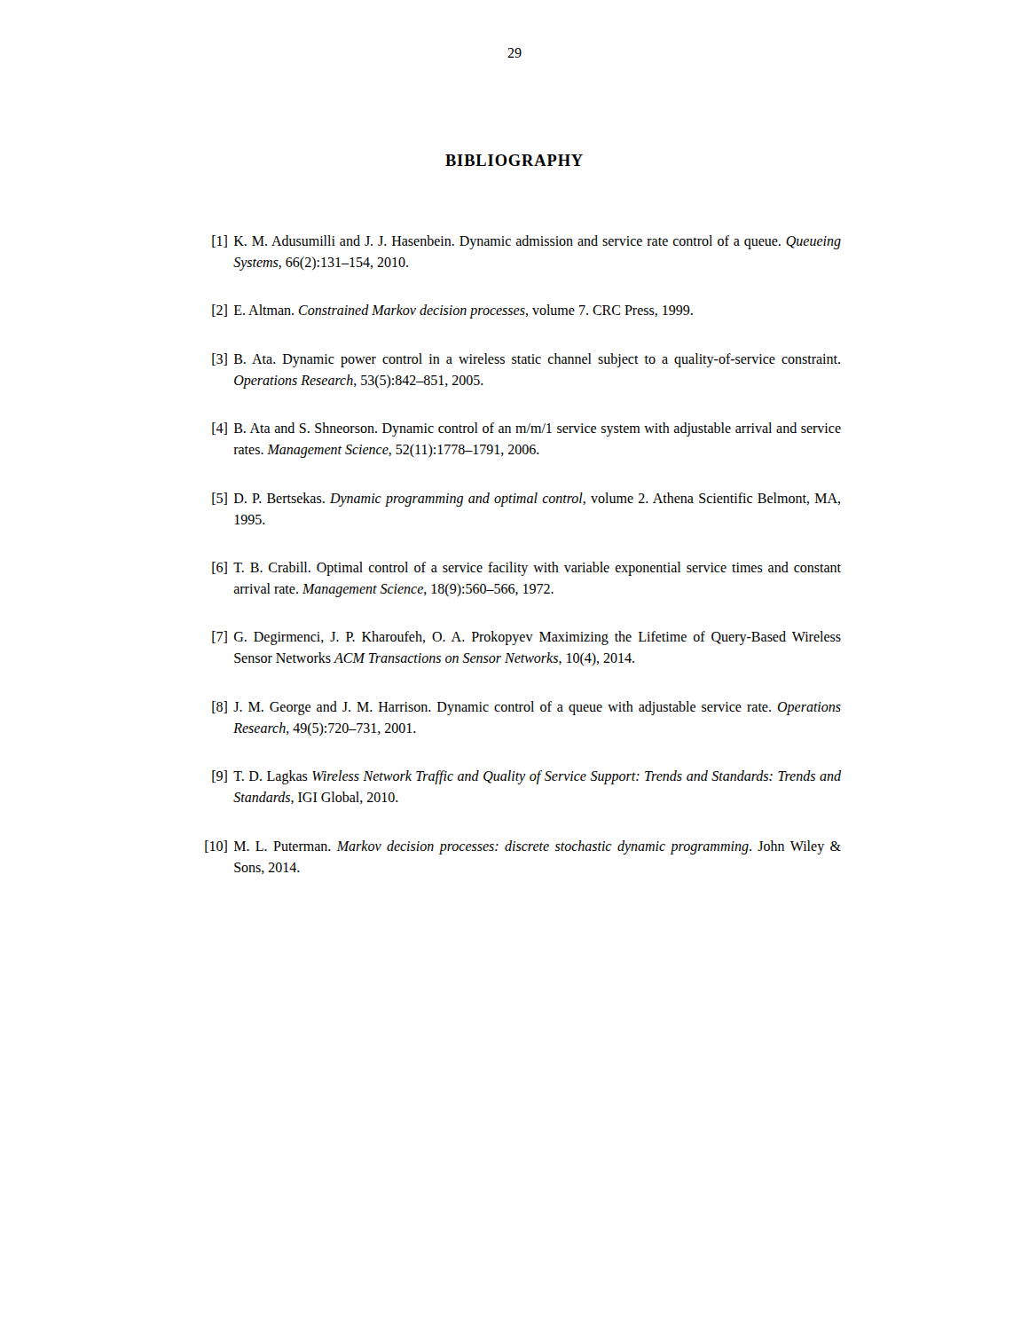29
BIBLIOGRAPHY
[1] K. M. Adusumilli and J. J. Hasenbein. Dynamic admission and service rate control of a queue. Queueing Systems, 66(2):131–154, 2010.
[2] E. Altman. Constrained Markov decision processes, volume 7. CRC Press, 1999.
[3] B. Ata. Dynamic power control in a wireless static channel subject to a quality-of-service constraint. Operations Research, 53(5):842–851, 2005.
[4] B. Ata and S. Shneorson. Dynamic control of an m/m/1 service system with adjustable arrival and service rates. Management Science, 52(11):1778–1791, 2006.
[5] D. P. Bertsekas. Dynamic programming and optimal control, volume 2. Athena Scientific Belmont, MA, 1995.
[6] T. B. Crabill. Optimal control of a service facility with variable exponential service times and constant arrival rate. Management Science, 18(9):560–566, 1972.
[7] G. Degirmenci, J. P. Kharoufeh, O. A. Prokopyev Maximizing the Lifetime of Query-Based Wireless Sensor Networks ACM Transactions on Sensor Networks, 10(4), 2014.
[8] J. M. George and J. M. Harrison. Dynamic control of a queue with adjustable service rate. Operations Research, 49(5):720–731, 2001.
[9] T. D. Lagkas Wireless Network Traffic and Quality of Service Support: Trends and Standards: Trends and Standards, IGI Global, 2010.
[10] M. L. Puterman. Markov decision processes: discrete stochastic dynamic programming. John Wiley & Sons, 2014.